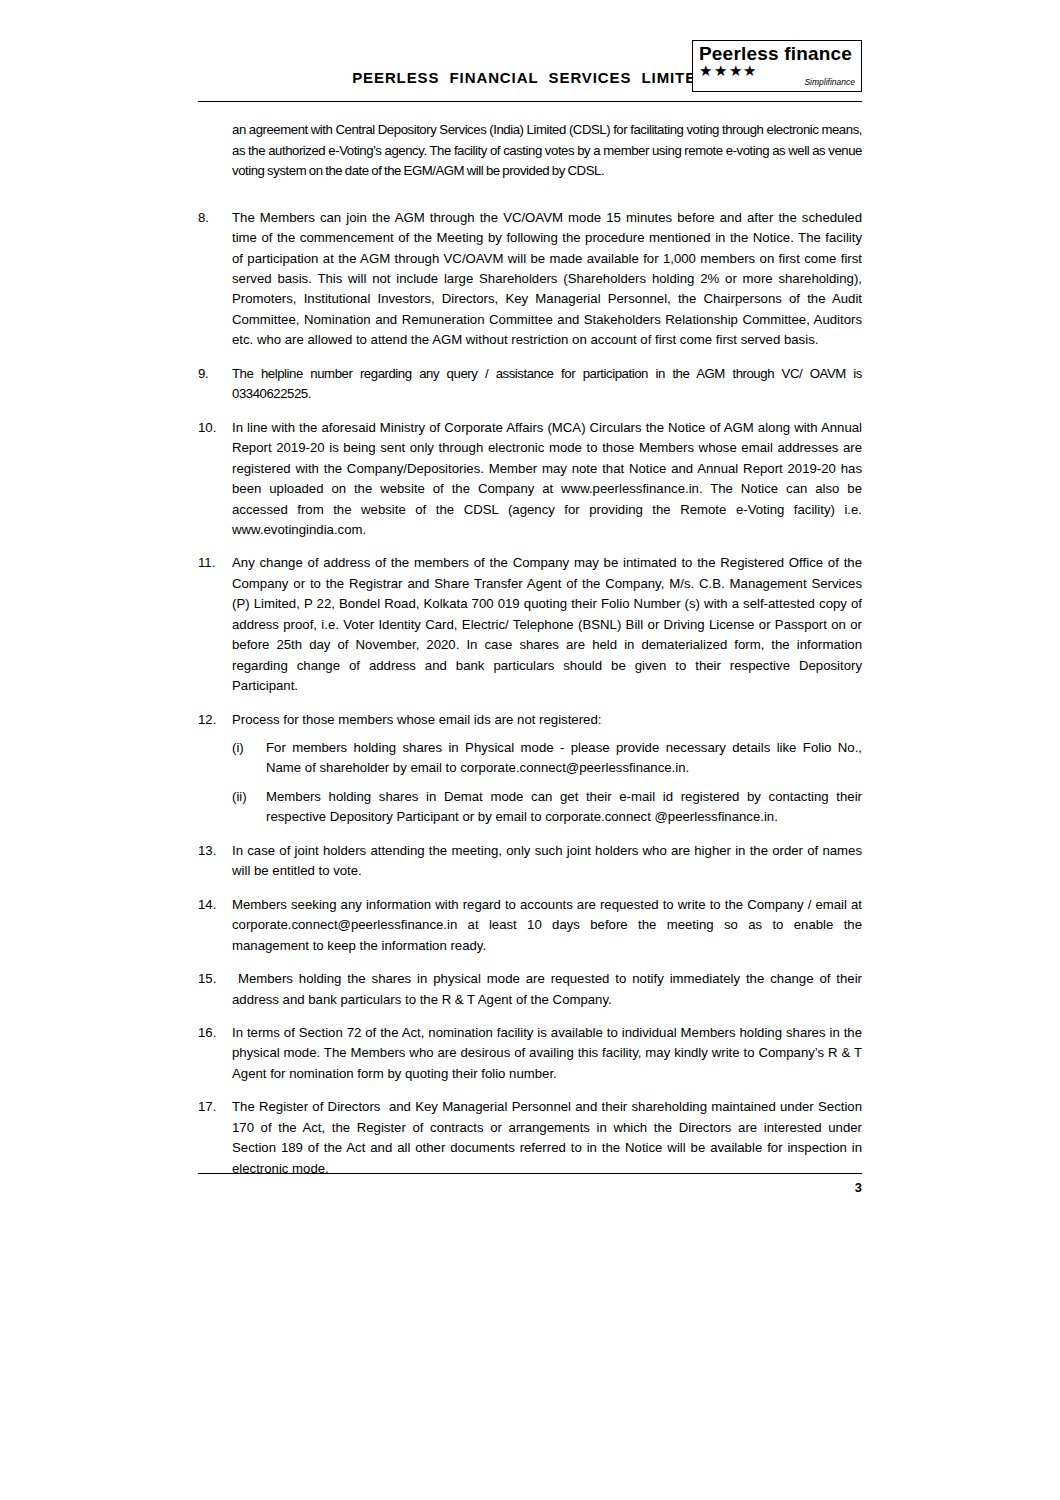Peerless finance
★★★★
Simplifinance
PEERLESS FINANCIAL SERVICES LIMITED
an agreement with Central Depository Services (India) Limited (CDSL) for facilitating voting through electronic means, as the authorized e-Voting’s agency. The facility of casting votes by a member using remote e-voting as well as venue voting system on the date of the EGM/AGM will be provided by CDSL.
The Members can join the AGM through the VC/OAVM mode 15 minutes before and after the scheduled time of the commencement of the Meeting by following the procedure mentioned in the Notice. The facility of participation at the AGM through VC/OAVM will be made available for 1,000 members on first come first served basis. This will not include large Shareholders (Shareholders holding 2% or more shareholding), Promoters, Institutional Investors, Directors, Key Managerial Personnel, the Chairpersons of the Audit Committee, Nomination and Remuneration Committee and Stakeholders Relationship Committee, Auditors etc. who are allowed to attend the AGM without restriction on account of first come first served basis.
The helpline number regarding any query / assistance for participation in the AGM through VC/ OAVM is 03340622525.
In line with the aforesaid Ministry of Corporate Affairs (MCA) Circulars the Notice of AGM along with Annual Report 2019-20 is being sent only through electronic mode to those Members whose email addresses are registered with the Company/Depositories. Member may note that Notice and Annual Report 2019-20 has been uploaded on the website of the Company at www.peerlessfinance.in. The Notice can also be accessed from the website of the CDSL (agency for providing the Remote e-Voting facility) i.e. www.evotingindia.com.
Any change of address of the members of the Company may be intimated to the Registered Office of the Company or to the Registrar and Share Transfer Agent of the Company, M/s. C.B. Management Services (P) Limited, P 22, Bondel Road, Kolkata 700 019 quoting their Folio Number (s) with a self-attested copy of address proof, i.e. Voter Identity Card, Electric/ Telephone (BSNL) Bill or Driving License or Passport on or before 25th day of November, 2020. In case shares are held in dematerialized form, the information regarding change of address and bank particulars should be given to their respective Depository Participant.
Process for those members whose email ids are not registered:
(i) For members holding shares in Physical mode - please provide necessary details like Folio No., Name of shareholder by email to corporate.connect@peerlessfinance.in.
(ii) Members holding shares in Demat mode can get their e-mail id registered by contacting their respective Depository Participant or by email to corporate.connect @peerlessfinance.in.
In case of joint holders attending the meeting, only such joint holders who are higher in the order of names will be entitled to vote.
Members seeking any information with regard to accounts are requested to write to the Company / email at corporate.connect@peerlessfinance.in at least 10 days before the meeting so as to enable the management to keep the information ready.
Members holding the shares in physical mode are requested to notify immediately the change of their address and bank particulars to the R & T Agent of the Company.
In terms of Section 72 of the Act, nomination facility is available to individual Members holding shares in the physical mode. The Members who are desirous of availing this facility, may kindly write to Company’s R & T Agent for nomination form by quoting their folio number.
The Register of Directors and Key Managerial Personnel and their shareholding maintained under Section 170 of the Act, the Register of contracts or arrangements in which the Directors are interested under Section 189 of the Act and all other documents referred to in the Notice will be available for inspection in electronic mode.
3